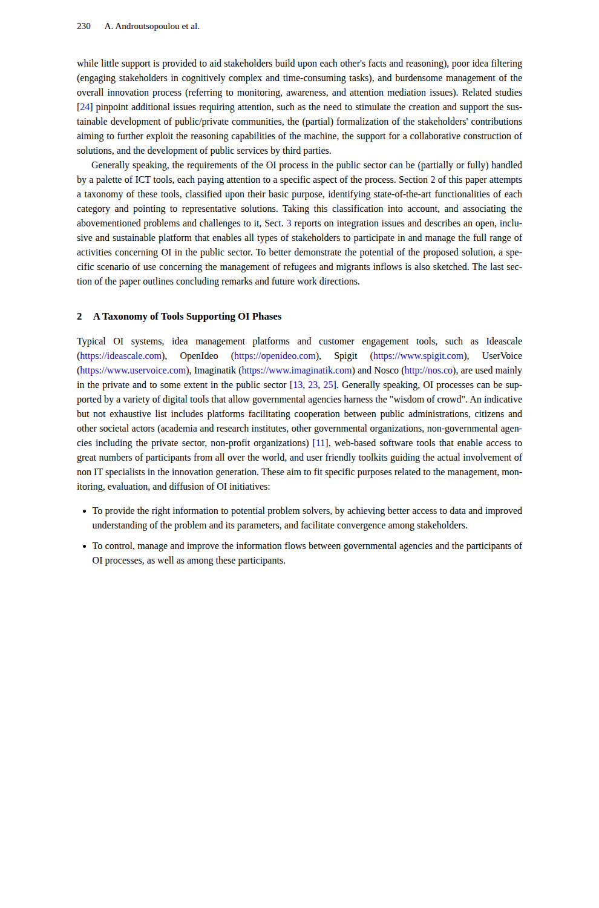230 A. Androutsopoulou et al.
while little support is provided to aid stakeholders build upon each other's facts and reasoning), poor idea filtering (engaging stakeholders in cognitively complex and time-consuming tasks), and burdensome management of the overall innovation process (referring to monitoring, awareness, and attention mediation issues). Related studies [24] pinpoint additional issues requiring attention, such as the need to stimulate the creation and support the sustainable development of public/private communities, the (partial) formalization of the stakeholders' contributions aiming to further exploit the reasoning capabilities of the machine, the support for a collaborative construction of solutions, and the development of public services by third parties.
Generally speaking, the requirements of the OI process in the public sector can be (partially or fully) handled by a palette of ICT tools, each paying attention to a specific aspect of the process. Section 2 of this paper attempts a taxonomy of these tools, classified upon their basic purpose, identifying state-of-the-art functionalities of each category and pointing to representative solutions. Taking this classification into account, and associating the abovementioned problems and challenges to it, Sect. 3 reports on integration issues and describes an open, inclusive and sustainable platform that enables all types of stakeholders to participate in and manage the full range of activities concerning OI in the public sector. To better demonstrate the potential of the proposed solution, a specific scenario of use concerning the management of refugees and migrants inflows is also sketched. The last section of the paper outlines concluding remarks and future work directions.
2 A Taxonomy of Tools Supporting OI Phases
Typical OI systems, idea management platforms and customer engagement tools, such as Ideascale (https://ideascale.com), OpenIdeo (https://openideo.com), Spigit (https://www.spigit.com), UserVoice (https://www.uservoice.com), Imaginatik (https://www.imaginatik.com) and Nosco (http://nos.co), are used mainly in the private and to some extent in the public sector [13, 23, 25]. Generally speaking, OI processes can be supported by a variety of digital tools that allow governmental agencies harness the "wisdom of crowd". An indicative but not exhaustive list includes platforms facilitating cooperation between public administrations, citizens and other societal actors (academia and research institutes, other governmental organizations, non-governmental agencies including the private sector, non-profit organizations) [11], web-based software tools that enable access to great numbers of participants from all over the world, and user friendly toolkits guiding the actual involvement of non IT specialists in the innovation generation. These aim to fit specific purposes related to the management, monitoring, evaluation, and diffusion of OI initiatives:
To provide the right information to potential problem solvers, by achieving better access to data and improved understanding of the problem and its parameters, and facilitate convergence among stakeholders.
To control, manage and improve the information flows between governmental agencies and the participants of OI processes, as well as among these participants.